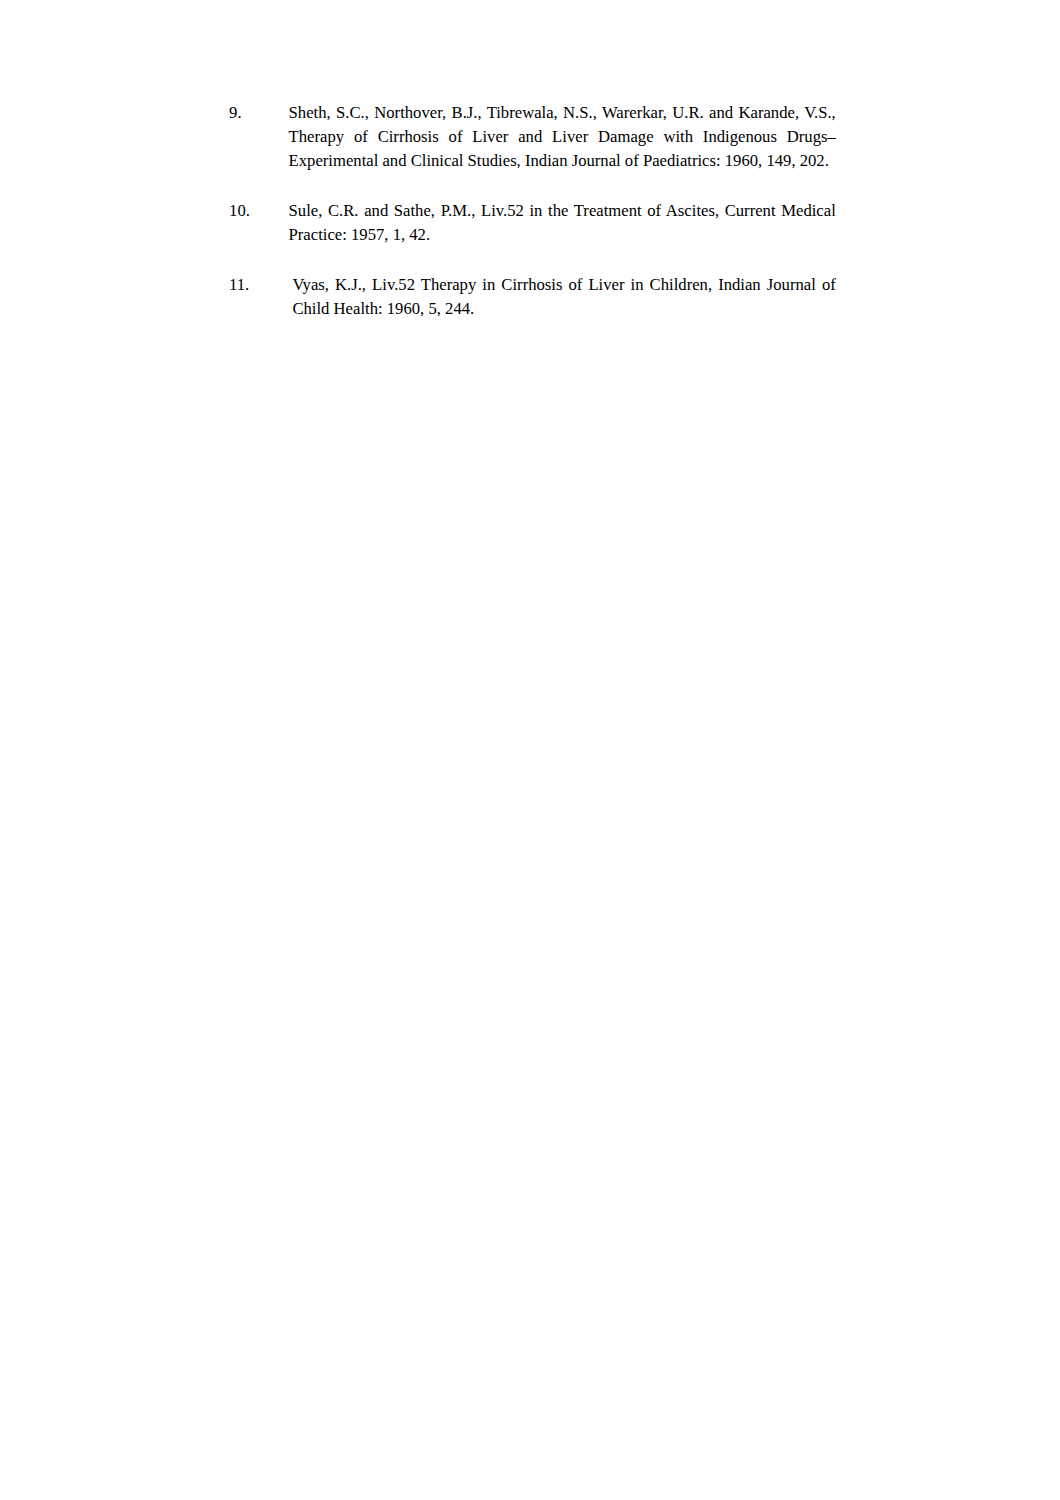9. Sheth, S.C., Northover, B.J., Tibrewala, N.S., Warerkar, U.R. and Karande, V.S., Therapy of Cirrhosis of Liver and Liver Damage with Indigenous Drugs–Experimental and Clinical Studies, Indian Journal of Paediatrics: 1960, 149, 202.
10. Sule, C.R. and Sathe, P.M., Liv.52 in the Treatment of Ascites, Current Medical Practice: 1957, 1, 42.
11. Vyas, K.J., Liv.52 Therapy in Cirrhosis of Liver in Children, Indian Journal of Child Health: 1960, 5, 244.